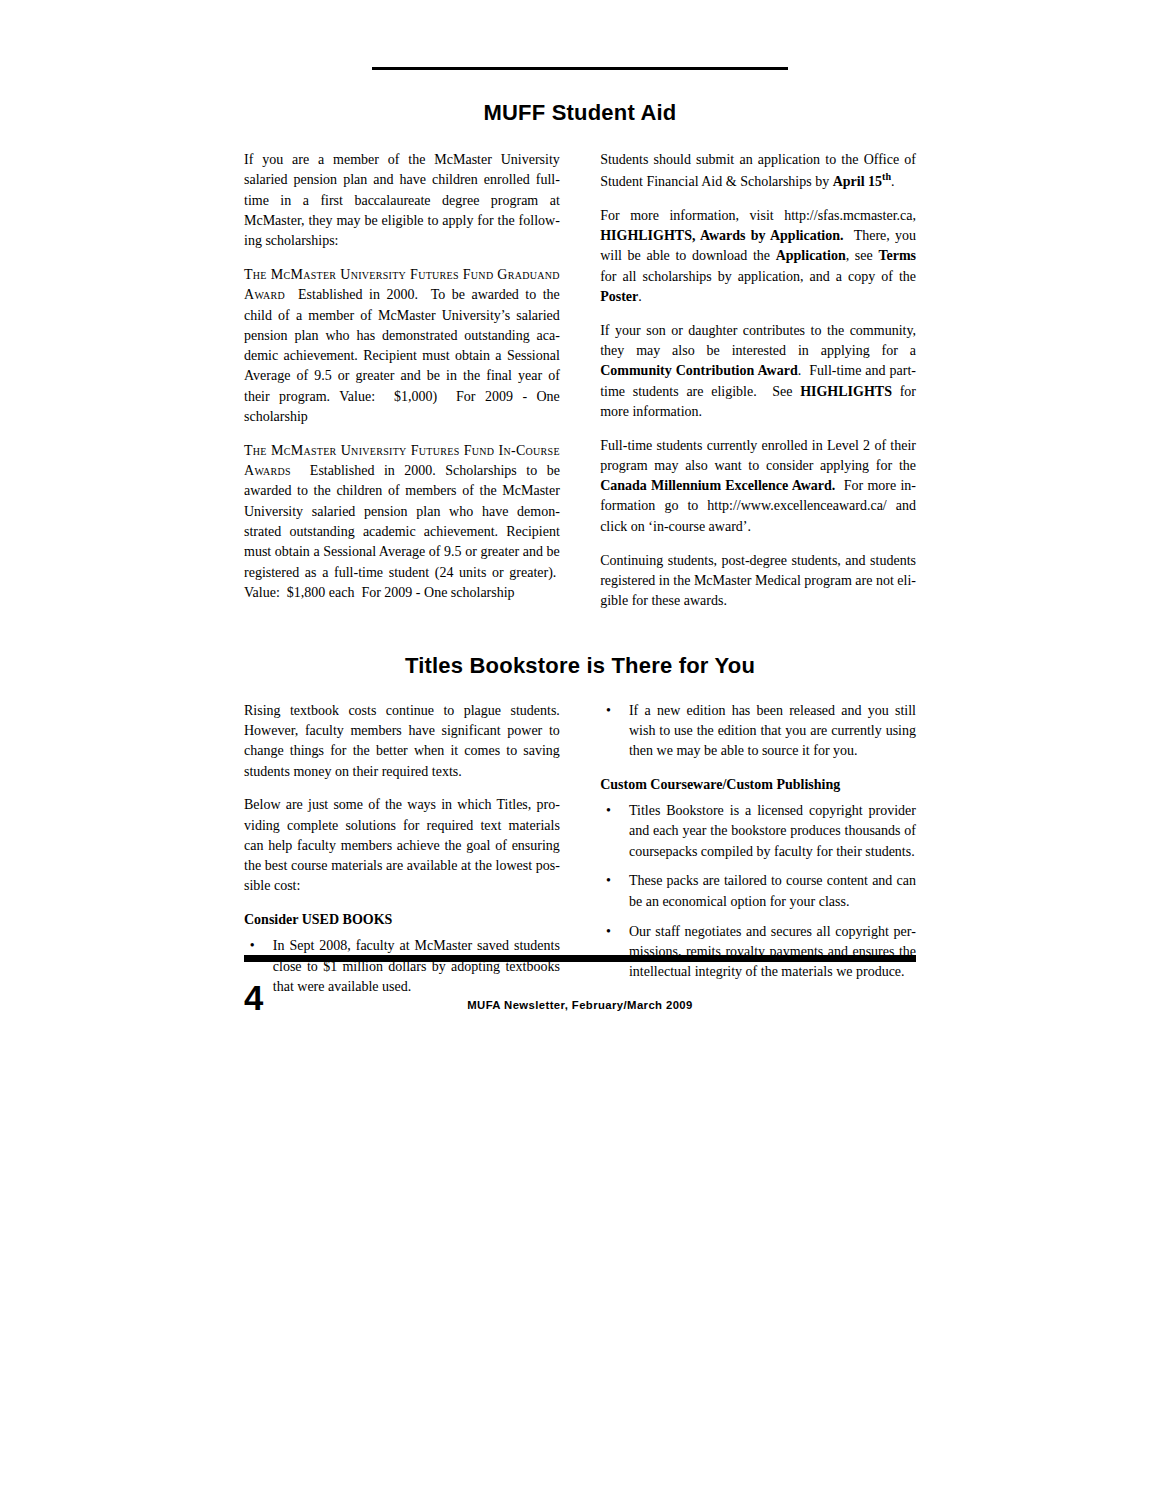MUFF Student Aid
If you are a member of the McMaster University salaried pension plan and have children enrolled full-time in a first baccalaureate degree program at McMaster, they may be eligible to apply for the following scholarships:
The McMaster University Futures Fund Graduand Award Established in 2000. To be awarded to the child of a member of McMaster University’s salaried pension plan who has demonstrated outstanding academic achievement. Recipient must obtain a Sessional Average of 9.5 or greater and be in the final year of their program. Value: $1,000) For 2009 - One scholarship
The McMaster University Futures Fund In-Course Awards Established in 2000. Scholarships to be awarded to the children of members of the McMaster University salaried pension plan who have demonstrated outstanding academic achievement. Recipient must obtain a Sessional Average of 9.5 or greater and be registered as a full-time student (24 units or greater). Value: $1,800 each For 2009 - One scholarship
Students should submit an application to the Office of Student Financial Aid & Scholarships by April 15th.
For more information, visit http://sfas.mcmaster.ca, HIGHLIGHTS, Awards by Application. There, you will be able to download the Application, see Terms for all scholarships by application, and a copy of the Poster.
If your son or daughter contributes to the community, they may also be interested in applying for a Community Contribution Award. Full-time and part-time students are eligible. See HIGHLIGHTS for more information.
Full-time students currently enrolled in Level 2 of their program may also want to consider applying for the Canada Millennium Excellence Award. For more information go to http://www.excellenceaward.ca/ and click on ‘in-course award’.
Continuing students, post-degree students, and students registered in the McMaster Medical program are not eligible for these awards.
Titles Bookstore is There for You
Rising textbook costs continue to plague students. However, faculty members have significant power to change things for the better when it comes to saving students money on their required texts.
Below are just some of the ways in which Titles, providing complete solutions for required text materials can help faculty members achieve the goal of ensuring the best course materials are available at the lowest possible cost:
Consider USED BOOKS
In Sept 2008, faculty at McMaster saved students close to $1 million dollars by adopting textbooks that were available used.
If a new edition has been released and you still wish to use the edition that you are currently using then we may be able to source it for you.
Custom Courseware/Custom Publishing
Titles Bookstore is a licensed copyright provider and each year the bookstore produces thousands of coursepacks compiled by faculty for their students.
These packs are tailored to course content and can be an economical option for your class.
Our staff negotiates and secures all copyright permissions, remits royalty payments and ensures the intellectual integrity of the materials we produce.
4
MUFA Newsletter, February/March 2009